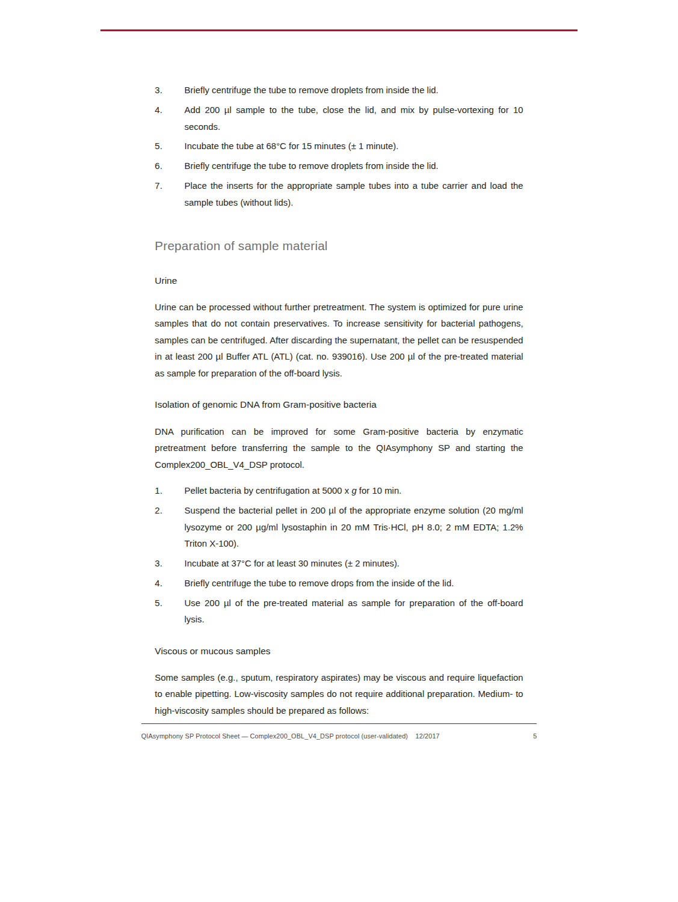3. Briefly centrifuge the tube to remove droplets from inside the lid.
4. Add 200 µl sample to the tube, close the lid, and mix by pulse-vortexing for 10 seconds.
5. Incubate the tube at 68°C for 15 minutes (± 1 minute).
6. Briefly centrifuge the tube to remove droplets from inside the lid.
7. Place the inserts for the appropriate sample tubes into a tube carrier and load the sample tubes (without lids).
Preparation of sample material
Urine
Urine can be processed without further pretreatment. The system is optimized for pure urine samples that do not contain preservatives. To increase sensitivity for bacterial pathogens, samples can be centrifuged. After discarding the supernatant, the pellet can be resuspended in at least 200 µl Buffer ATL (ATL) (cat. no. 939016). Use 200 µl of the pre-treated material as sample for preparation of the off-board lysis.
Isolation of genomic DNA from Gram-positive bacteria
DNA purification can be improved for some Gram-positive bacteria by enzymatic pretreatment before transferring the sample to the QIAsymphony SP and starting the Complex200_OBL_V4_DSP protocol.
1. Pellet bacteria by centrifugation at 5000 x g for 10 min.
2. Suspend the bacterial pellet in 200 µl of the appropriate enzyme solution (20 mg/ml lysozyme or 200 µg/ml lysostaphin in 20 mM Tris·HCl, pH 8.0; 2 mM EDTA; 1.2% Triton X-100).
3. Incubate at 37°C for at least 30 minutes (± 2 minutes).
4. Briefly centrifuge the tube to remove drops from the inside of the lid.
5. Use 200 µl of the pre-treated material as sample for preparation of the off-board lysis.
Viscous or mucous samples
Some samples (e.g., sputum, respiratory aspirates) may be viscous and require liquefaction to enable pipetting. Low-viscosity samples do not require additional preparation. Medium- to high-viscosity samples should be prepared as follows:
QIAsymphony SP Protocol Sheet — Complex200_OBL_V4_DSP protocol (user-validated) 12/2017
5